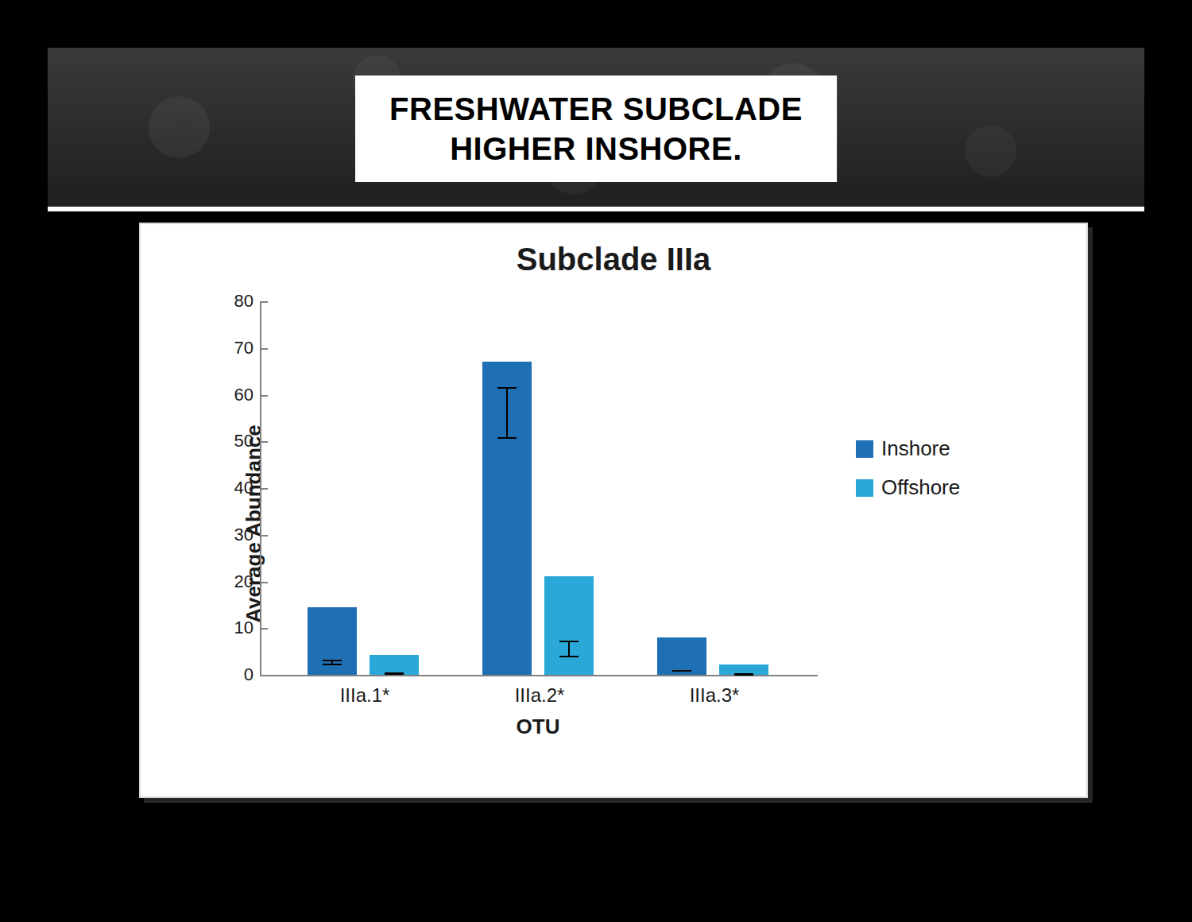FRESHWATER SUBCLADE
HIGHER INSHORE.
Subclade IIIa
Average Abundance
0
10
20
30
40
50
60
70
80
IIIa.1*
IIIa.2*
IIIa.3*
OTU
Inshore
Offshore